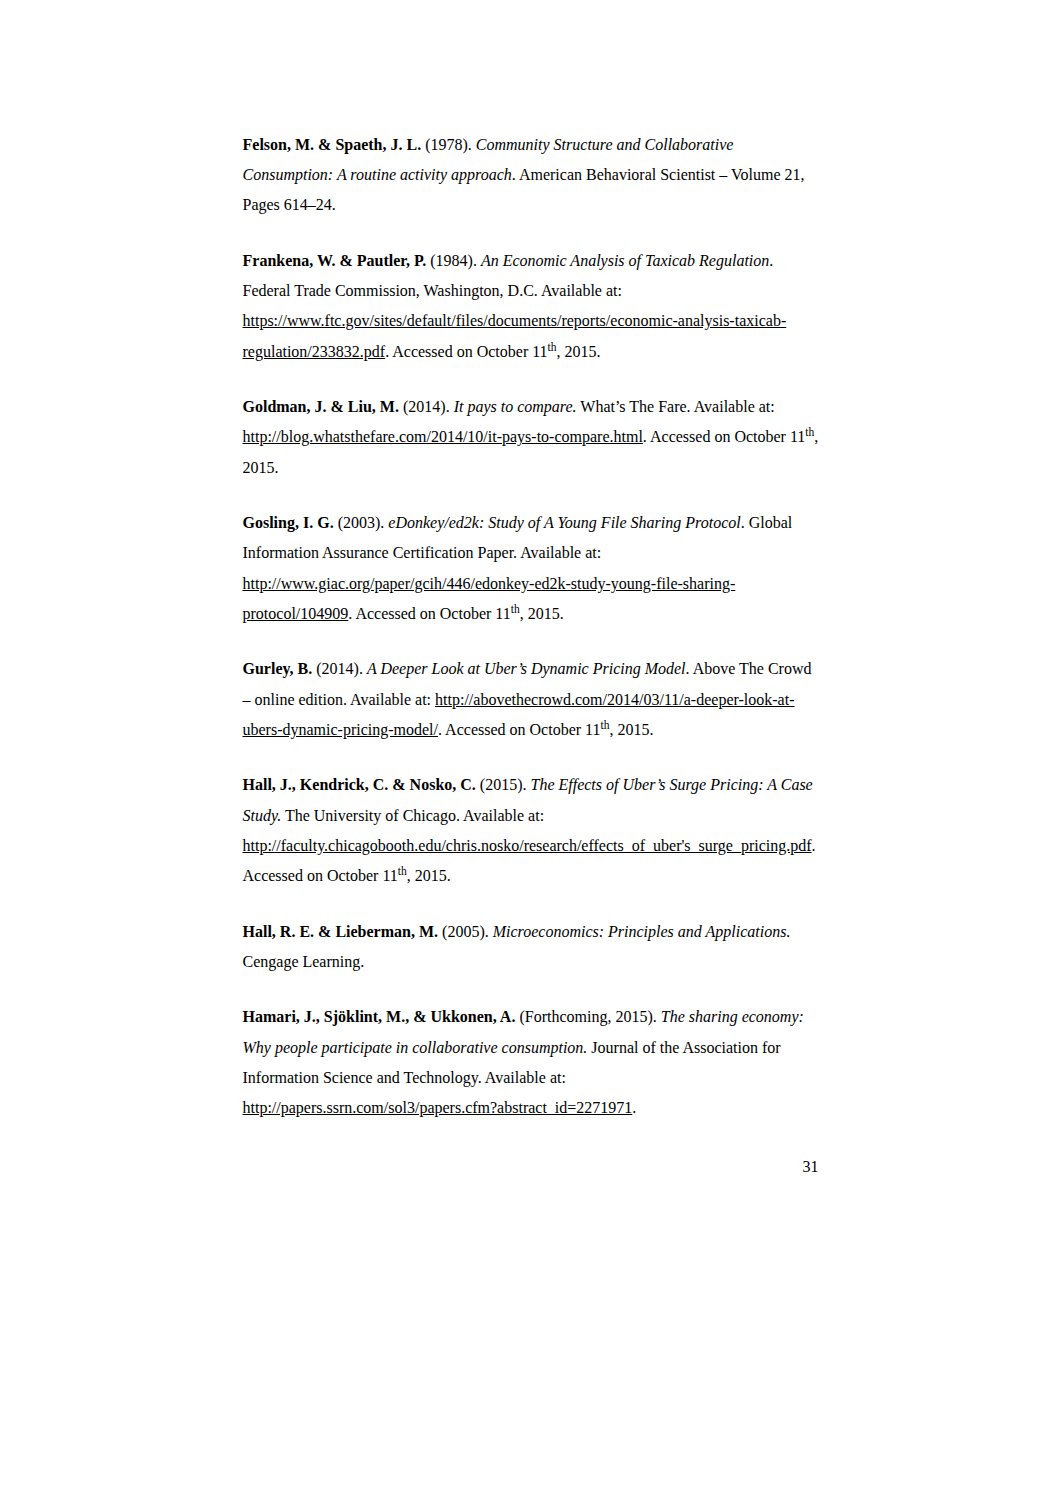Felson, M. & Spaeth, J. L. (1978). Community Structure and Collaborative Consumption: A routine activity approach. American Behavioral Scientist – Volume 21, Pages 614–24.
Frankena, W. & Pautler, P. (1984). An Economic Analysis of Taxicab Regulation. Federal Trade Commission, Washington, D.C. Available at: https://www.ftc.gov/sites/default/files/documents/reports/economic-analysis-taxicab-regulation/233832.pdf. Accessed on October 11th, 2015.
Goldman, J. & Liu, M. (2014). It pays to compare. What’s The Fare. Available at: http://blog.whatsthefare.com/2014/10/it-pays-to-compare.html. Accessed on October 11th, 2015.
Gosling, I. G. (2003). eDonkey/ed2k: Study of A Young File Sharing Protocol. Global Information Assurance Certification Paper. Available at: http://www.giac.org/paper/gcih/446/edonkey-ed2k-study-young-file-sharing-protocol/104909. Accessed on October 11th, 2015.
Gurley, B. (2014). A Deeper Look at Uber’s Dynamic Pricing Model. Above The Crowd – online edition. Available at: http://abovethecrowd.com/2014/03/11/a-deeper-look-at-ubers-dynamic-pricing-model/. Accessed on October 11th, 2015.
Hall, J., Kendrick, C. & Nosko, C. (2015). The Effects of Uber’s Surge Pricing: A Case Study. The University of Chicago. Available at: http://faculty.chicagobooth.edu/chris.nosko/research/effects_of_uber's_surge_pricing.pdf. Accessed on October 11th, 2015.
Hall, R. E. & Lieberman, M. (2005). Microeconomics: Principles and Applications. Cengage Learning.
Hamari, J., Sjöklint, M., & Ukkonen, A. (Forthcoming, 2015). The sharing economy: Why people participate in collaborative consumption. Journal of the Association for Information Science and Technology. Available at: http://papers.ssrn.com/sol3/papers.cfm?abstract_id=2271971.
31